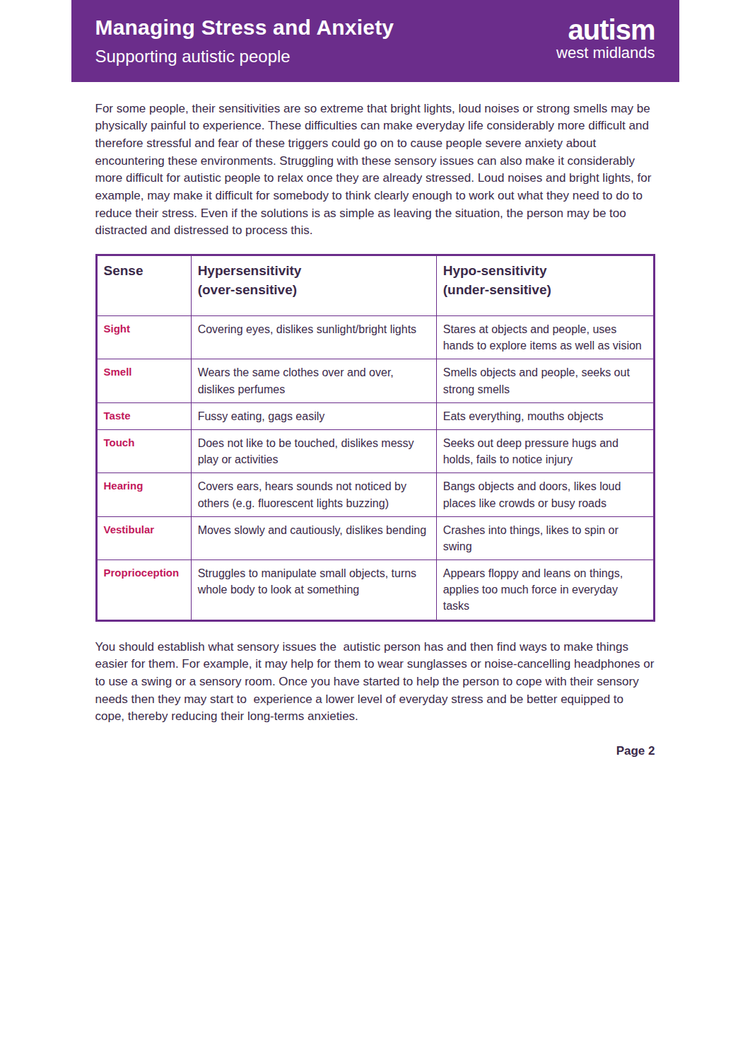Managing Stress and Anxiety
Supporting autistic people
autism west midlands
For some people, their sensitivities are so extreme that bright lights, loud noises or strong smells may be physically painful to experience. These difficulties can make everyday life considerably more difficult and therefore stressful and fear of these triggers could go on to cause people severe anxiety about encountering these environments. Struggling with these sensory issues can also make it considerably more difficult for autistic people to relax once they are already stressed. Loud noises and bright lights, for example, may make it difficult for somebody to think clearly enough to work out what they need to do to reduce their stress. Even if the solutions is as simple as leaving the situation, the person may be too distracted and distressed to process this.
| Sense | Hypersensitivity (over-sensitive) | Hypo-sensitivity (under-sensitive) |
| --- | --- | --- |
| Sight | Covering eyes, dislikes sunlight/bright lights | Stares at objects and people, uses hands to explore items as well as vision |
| Smell | Wears the same clothes over and over, dislikes perfumes | Smells objects and people, seeks out strong smells |
| Taste | Fussy eating, gags easily | Eats everything, mouths objects |
| Touch | Does not like to be touched, dislikes messy play or activities | Seeks out deep pressure hugs and holds, fails to notice injury |
| Hearing | Covers ears, hears sounds not noticed by others (e.g. fluorescent lights buzzing) | Bangs objects and doors, likes loud places like crowds or busy roads |
| Vestibular | Moves slowly and cautiously, dislikes bending | Crashes into things, likes to spin or swing |
| Proprioception | Struggles to manipulate small objects, turns whole body to look at something | Appears floppy and leans on things, applies too much force in everyday tasks |
You should establish what sensory issues the autistic person has and then find ways to make things easier for them. For example, it may help for them to wear sunglasses or noise-cancelling headphones or to use a swing or a sensory room. Once you have started to help the person to cope with their sensory needs then they may start to experience a lower level of everyday stress and be better equipped to cope, thereby reducing their long-terms anxieties.
Page 2